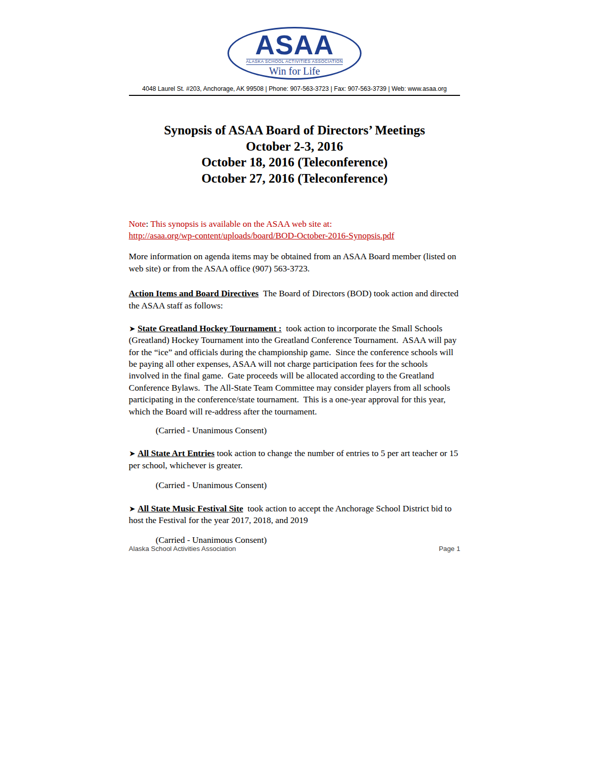ASAA ALASKA SCHOOL ACTIVITIES ASSOCIATION Win for Life
4048 Laurel St. #203, Anchorage, AK 99508 | Phone: 907-563-3723 | Fax: 907-563-3739 | Web: www.asaa.org
Synopsis of ASAA Board of Directors’ Meetings October 2-3, 2016 October 18, 2016 (Teleconference) October 27, 2016 (Teleconference)
Note: This synopsis is available on the ASAA web site at:
http://asaa.org/wp-content/uploads/board/BOD-October-2016-Synopsis.pdf
More information on agenda items may be obtained from an ASAA Board member (listed on web site) or from the ASAA office (907) 563-3723.
Action Items and Board Directives
The Board of Directors (BOD) took action and directed the ASAA staff as follows:
➤ State Greatland Hockey Tournament : took action to incorporate the Small Schools (Greatland) Hockey Tournament into the Greatland Conference Tournament. ASAA will pay for the “ice” and officials during the championship game. Since the conference schools will be paying all other expenses, ASAA will not charge participation fees for the schools involved in the final game. Gate proceeds will be allocated according to the Greatland Conference Bylaws. The All-State Team Committee may consider players from all schools participating in the conference/state tournament. This is a one-year approval for this year, which the Board will re-address after the tournament.
(Carried - Unanimous Consent)
➤ All State Art Entries took action to change the number of entries to 5 per art teacher or 15 per school, whichever is greater.
(Carried - Unanimous Consent)
➤ All State Music Festival Site took action to accept the Anchorage School District bid to host the Festival for the year 2017, 2018, and 2019
(Carried - Unanimous Consent)
Alaska School Activities Association Page 1